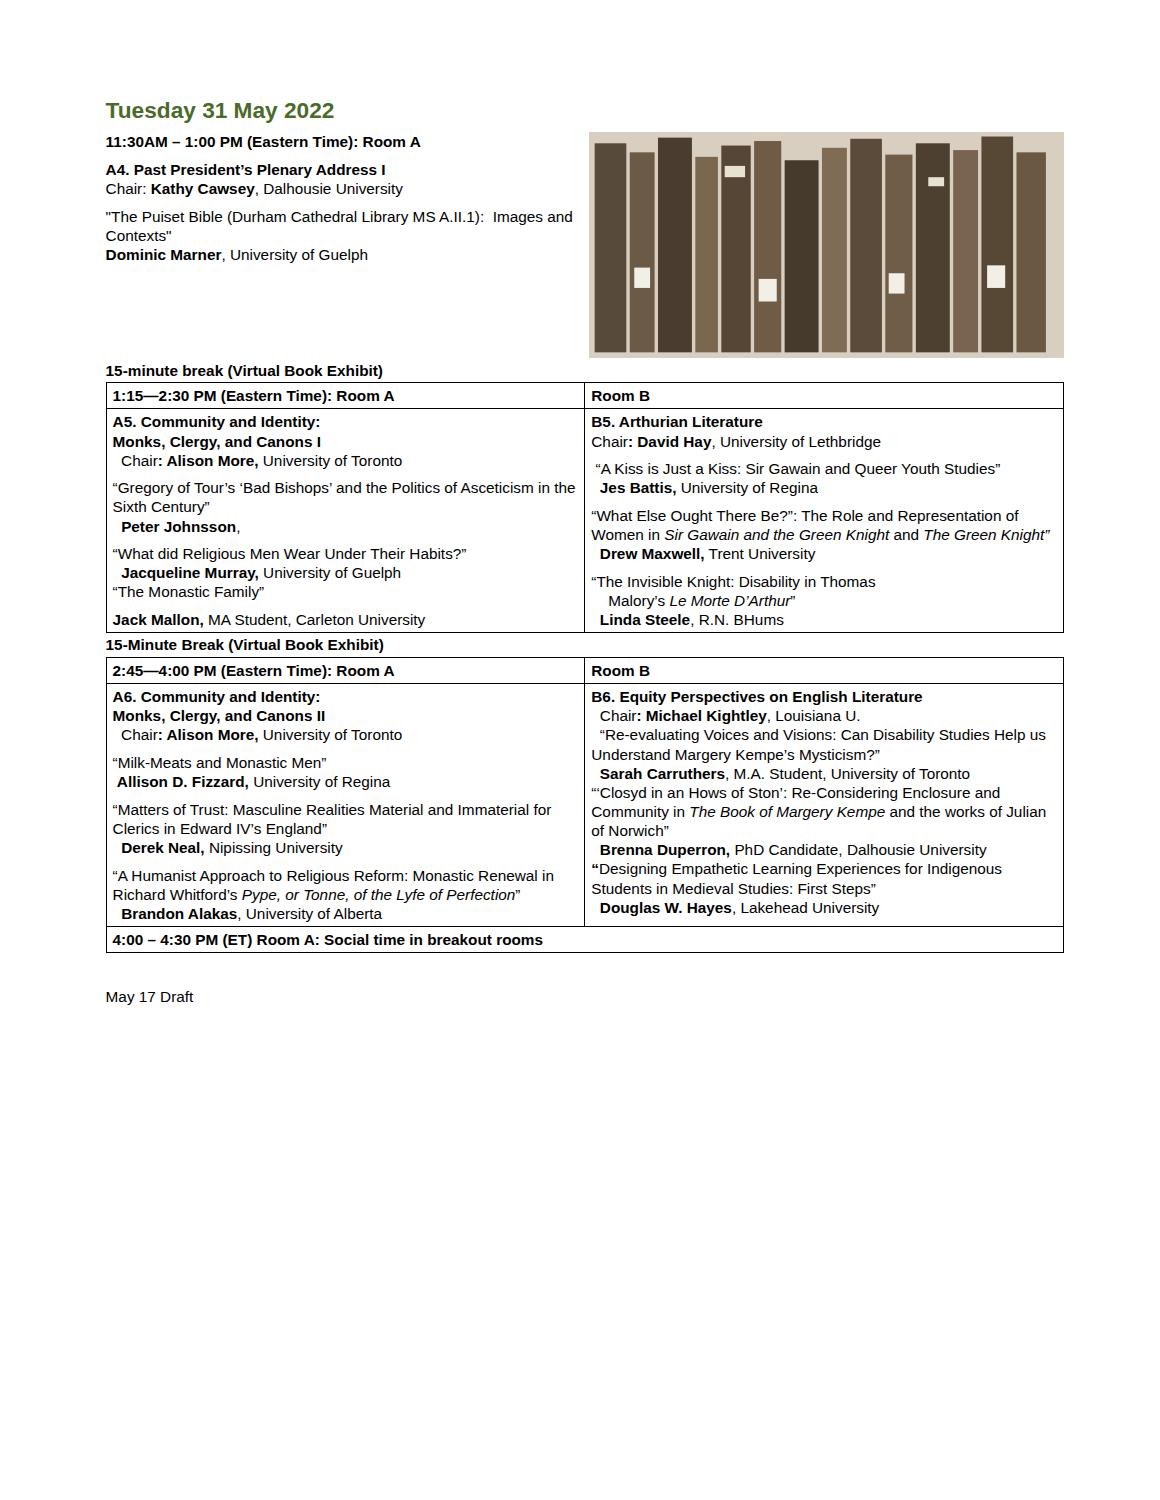Tuesday 31 May 2022
| 11:30AM – 1:00 PM (Eastern Time): Room A A4. Past President’s Plenary Address I Chair: Kathy Cawsey , Dalhousie University "The Puiset Bible (Durham Cathedral Library MS A.II.1): Images and Contexts" Dominic Marner , University of Guelph | |
15-minute break (Virtual Book Exhibit)
| 1:15—2:30 PM (Eastern Time): Room A | Room B |
| A5. Community and Identity: Monks, Clergy, and Canons I Chair : Alison More, University of Toronto “Gregory of Tour’s ‘Bad Bishops’ and the Politics of Asceticism in the Sixth Century” Peter Johnsson , “What did Religious Men Wear Under Their Habits?” Jacqueline Murray, University of Guelph “The Monastic Family” Jack Mallon, MA Student, Carleton University | B5. Arthurian Literature Chair : David Hay , University of Lethbridge “A Kiss is Just a Kiss: Sir Gawain and Queer Youth Studies” Jes Battis, University of Regina “What Else Ought There Be?”: The Role and Representation of Women in Sir Gawain and the Green Knight and The Green Knight” Drew Maxwell, Trent University “The Invisible Knight: Disability in Thomas Malory’s Le Morte D’Arthur ” Linda Steele , R.N. BHums |
15-Minute Break (Virtual Book Exhibit)
| 2:45—4:00 PM (Eastern Time): Room A | Room B |
| A6. Community and Identity: Monks, Clergy, and Canons II Chair : Alison More, University of Toronto “Milk-Meats and Monastic Men” Allison D. Fizzard, University of Regina “Matters of Trust: Masculine Realities Material and Immaterial for Clerics in Edward IV’s England” Derek Neal, Nipissing University “A Humanist Approach to Religious Reform: Monastic Renewal in Richard Whitford’s Pype, or Tonne, of the Lyfe of Perfection ” Brandon Alakas , University of Alberta | B6. Equity Perspectives on English Literature Chair : Michael Kightley , Louisiana U. “Re-evaluating Voices and Visions: Can Disability Studies Help us Understand Margery Kempe’s Mysticism?” Sarah Carruthers , M.A. Student, University of Toronto “‘Closyd in an Hows of Ston’: Re-Considering Enclosure and Community in The Book of Margery Kempe and the works of Julian of Norwich” Brenna Duperron, PhD Candidate, Dalhousie University “ Designing Empathetic Learning Experiences for Indigenous Students in Medieval Studies: First Steps” Douglas W. Hayes , Lakehead University |
| 4:00 – 4:30 PM (ET) Room A: Social time in breakout rooms |
May 17 Draft